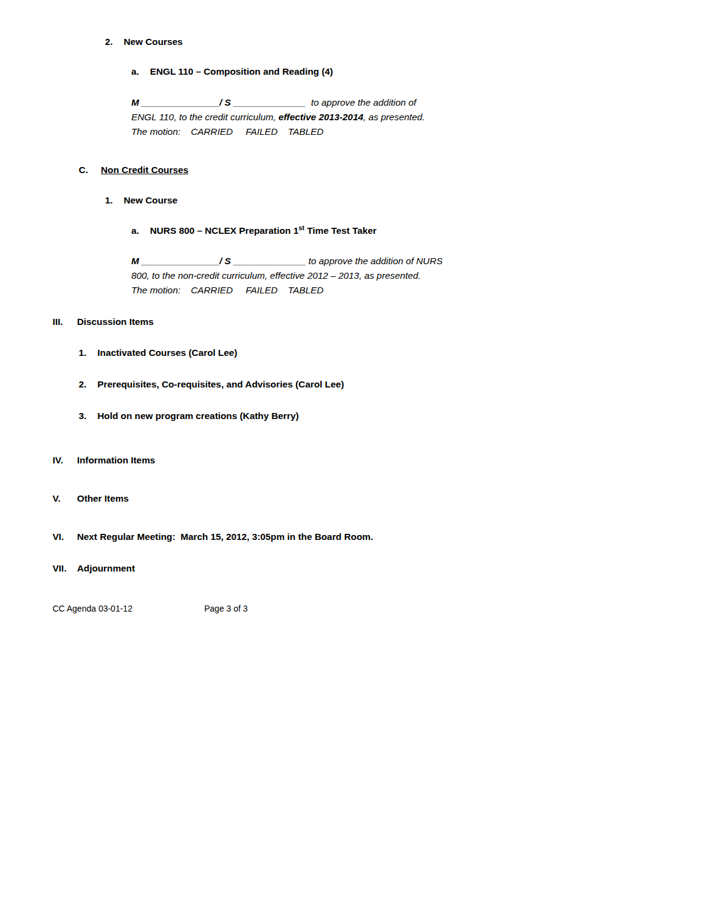2.
New Courses
a.
ENGL 110 – Composition and Reading (4)
M _______________/ S ______________ to approve the addition of ENGL 110, to the credit curriculum, effective 2013-2014, as presented. The motion: CARRIED FAILED TABLED
C.
Non Credit Courses
1.
New Course
a.
NURS 800 – NCLEX Preparation 1st Time Test Taker
M _______________/ S ______________ to approve the addition of NURS 800, to the non-credit curriculum, effective 2012 – 2013, as presented.
The motion: CARRIED FAILED TABLED
III.
Discussion Items
1.
Inactivated Courses (Carol Lee)
2.
Prerequisites, Co-requisites, and Advisories (Carol Lee)
3.
Hold on new program creations (Kathy Berry)
IV.
Information Items
V.
Other Items
VI.
Next Regular Meeting: March 15, 2012, 3:05pm in the Board Room.
VII.
Adjournment
CC Agenda 03-01-12
Page 3 of 3